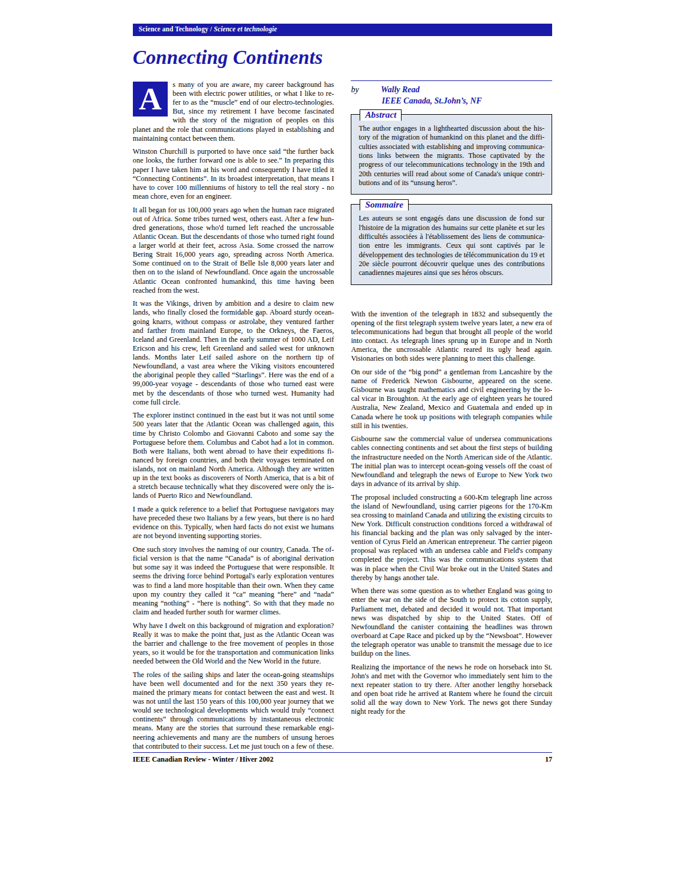Science and Technology / Science et technologie
Connecting Continents
A
s many of you are aware, my career background has been with electric power utilities, or what I like to refer to as the “muscle” end of our electro-technologies. But, since my retirement I have become fascinated with the story of the migration of peoples on this planet and the role that communications played in establishing and maintaining contact between them.
Winston Churchill is purported to have once said “the further back one looks, the further forward one is able to see.” In preparing this paper I have taken him at his word and consequently I have titled it “Connecting Continents”. In its broadest interpretation, that means I have to cover 100 millenniums of history to tell the real story - no mean chore, even for an engineer.
It all began for us 100,000 years ago when the human race migrated out of Africa. Some tribes turned west, others east. After a few hundred generations, those who'd turned left reached the uncrossable Atlantic Ocean. But the descendants of those who turned right found a larger world at their feet, across Asia. Some crossed the narrow Bering Strait 16,000 years ago, spreading across North America. Some continued on to the Strait of Belle Isle 8,000 years later and then on to the island of Newfoundland. Once again the uncrossable Atlantic Ocean confronted humankind, this time having been reached from the west.
It was the Vikings, driven by ambition and a desire to claim new lands, who finally closed the formidable gap. Aboard sturdy ocean-going knarrs, without compass or astrolabe, they ventured farther and farther from mainland Europe, to the Orkneys, the Faeros, Iceland and Greenland. Then in the early summer of 1000 AD, Leif Ericson and his crew, left Greenland and sailed west for unknown lands. Months later Leif sailed ashore on the northern tip of Newfoundland, a vast area where the Viking visitors encountered the aboriginal people they called “Starlings”. Here was the end of a 99,000-year voyage - descendants of those who turned east were met by the descendants of those who turned west. Humanity had come full circle.
The explorer instinct continued in the east but it was not until some 500 years later that the Atlantic Ocean was challenged again, this time by Christo Colombo and Giovanni Caboto and some say the Portuguese before them. Columbus and Cabot had a lot in common. Both were Italians, both went abroad to have their expeditions financed by foreign countries, and both their voyages terminated on islands, not on mainland North America. Although they are written up in the text books as discoverers of North America, that is a bit of a stretch because technically what they discovered were only the islands of Puerto Rico and Newfoundland.
I made a quick reference to a belief that Portuguese navigators may have preceded these two Italians by a few years, but there is no hard evidence on this. Typically, when hard facts do not exist we humans are not beyond inventing supporting stories.
One such story involves the naming of our country, Canada. The official version is that the name “Canada” is of aboriginal derivation but some say it was indeed the Portuguese that were responsible. It seems the driving force behind Portugal's early exploration ventures was to find a land more hospitable than their own. When they came upon my country they called it “ca” meaning “here” and “nada” meaning “nothing” - “here is nothing”. So with that they made no claim and headed further south for warmer climes.
Why have I dwelt on this background of migration and exploration? Really it was to make the point that, just as the Atlantic Ocean was the barrier and challenge to the free movement of peoples in those years, so it would be for the transportation and communication links needed between the Old World and the New World in the future.
The roles of the sailing ships and later the ocean-going steamships have been well documented and for the next 350 years they remained the primary means for contact between the east and west. It was not until the last 150 years of this 100,000 year journey that we would see technological developments which would truly “connect continents” through communications by instantaneous electronic means. Many are the stories that surround these remarkable engineering achievements and many are the numbers of unsung heroes that contributed to their success. Let me just touch on a few of these.
by Wally Read IEEE Canada, St.John’s, NF
Abstract
The author engages in a lighthearted discussion about the history of the migration of humankind on this planet and the difficulties associated with establishing and improving communications links between the migrants. Those captivated by the progress of our telecommunications technology in the 19th and 20th centuries will read about some of Canada's unique contributions and of its “unsung heros”.
Sommaire
Les auteurs se sont engagés dans une discussion de fond sur l'histoire de la migration des humains sur cette planète et sur les difficultés associées à l'établissement des liens de communication entre les immigrants. Ceux qui sont captivés par le développement des technologies de télécommunication du 19 et 20e siècle pourront découvrir quelque unes des contributions canadiennes majeures ainsi que ses héros obscurs.
With the invention of the telegraph in 1832 and subsequently the opening of the first telegraph system twelve years later, a new era of telecommunications had begun that brought all people of the world into contact. As telegraph lines sprung up in Europe and in North America, the uncrossable Atlantic reared its ugly head again. Visionaries on both sides were planning to meet this challenge.
On our side of the “big pond” a gentleman from Lancashire by the name of Frederick Newton Gisbourne, appeared on the scene. Gisbourne was taught mathematics and civil engineering by the local vicar in Broughton. At the early age of eighteen years he toured Australia, New Zealand, Mexico and Guatemala and ended up in Canada where he took up positions with telegraph companies while still in his twenties.
Gisbourne saw the commercial value of undersea communications cables connecting continents and set about the first steps of building the infrastructure needed on the North American side of the Atlantic. The initial plan was to intercept ocean-going vessels off the coast of Newfoundland and telegraph the news of Europe to New York two days in advance of its arrival by ship.
The proposal included constructing a 600-Km telegraph line across the island of Newfoundland, using carrier pigeons for the 170-Km sea crossing to mainland Canada and utilizing the existing circuits to New York. Difficult construction conditions forced a withdrawal of his financial backing and the plan was only salvaged by the intervention of Cyrus Field an American entrepreneur. The carrier pigeon proposal was replaced with an undersea cable and Field's company completed the project. This was the communications system that was in place when the Civil War broke out in the United States and thereby by hangs another tale.
When there was some question as to whether England was going to enter the war on the side of the South to protect its cotton supply, Parliament met, debated and decided it would not. That important news was dispatched by ship to the United States. Off of Newfoundland the canister containing the headlines was thrown overboard at Cape Race and picked up by the “Newsboat”. However the telegraph operator was unable to transmit the message due to ice buildup on the lines.
Realizing the importance of the news he rode on horseback into St. John's and met with the Governor who immediately sent him to the next repeater station to try there. After another lengthy horseback and open boat ride he arrived at Rantem where he found the circuit solid all the way down to New York. The news got there Sunday night ready for the
IEEE Canadian Review - Winter / Hiver 2002
17